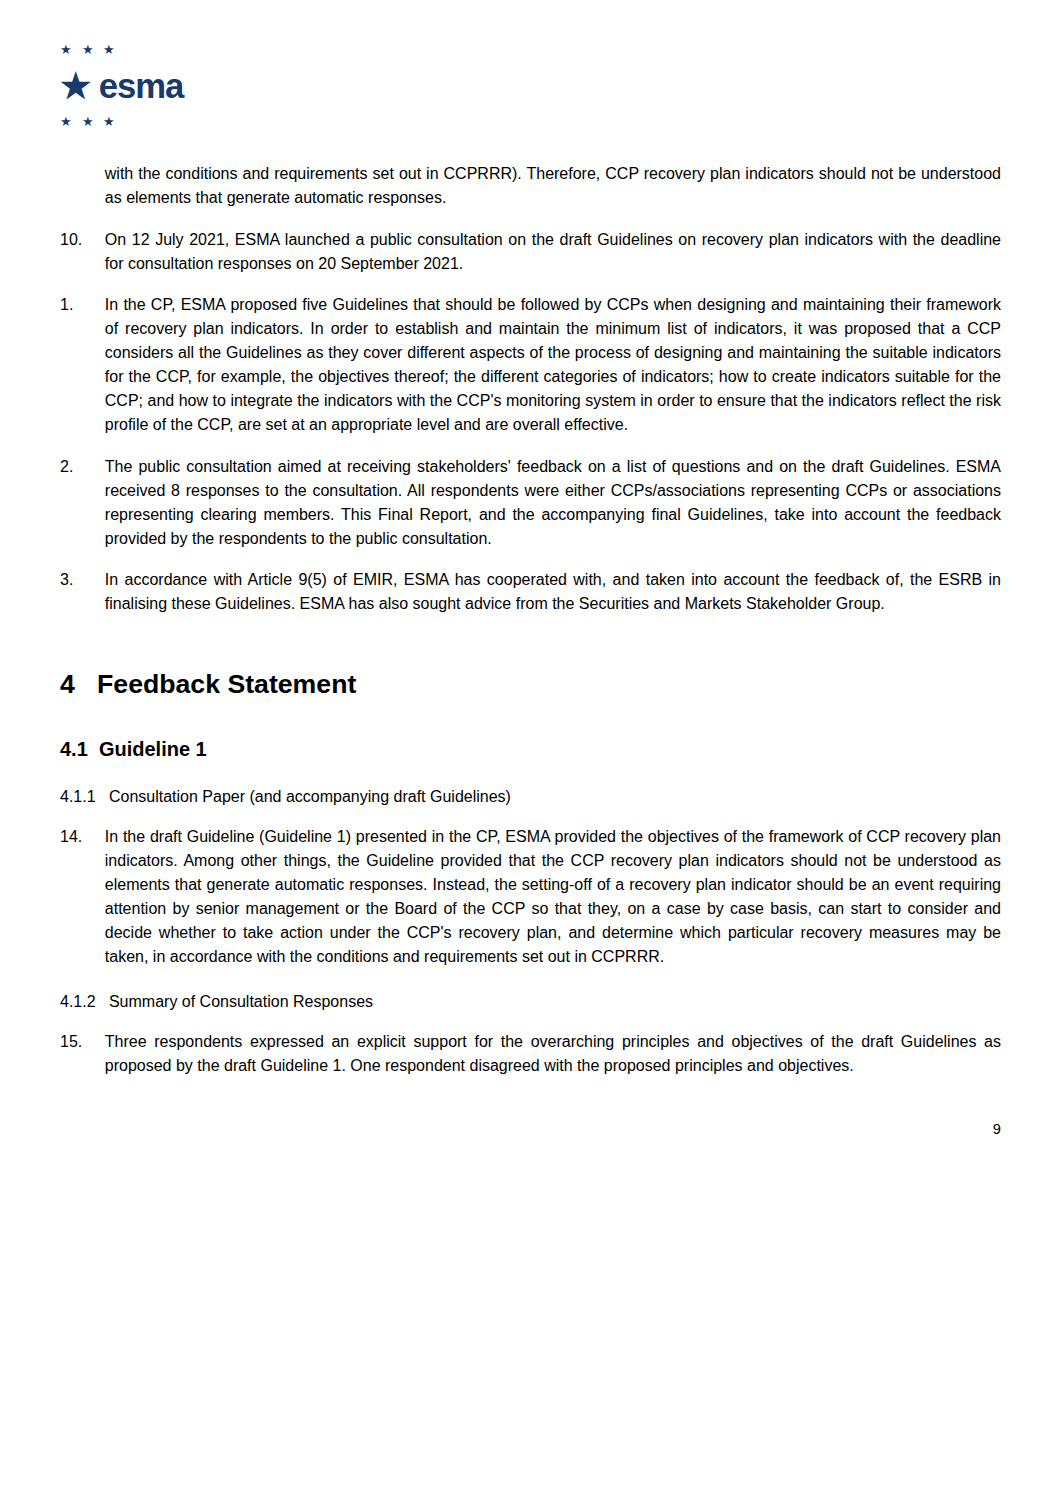★ ★ ★
★ esma
★ ★ ★
with the conditions and requirements set out in CCPRRR). Therefore, CCP recovery plan indicators should not be understood as elements that generate automatic responses.
On 12 July 2021, ESMA launched a public consultation on the draft Guidelines on recovery plan indicators with the deadline for consultation responses on 20 September 2021.
In the CP, ESMA proposed five Guidelines that should be followed by CCPs when designing and maintaining their framework of recovery plan indicators. In order to establish and maintain the minimum list of indicators, it was proposed that a CCP considers all the Guidelines as they cover different aspects of the process of designing and maintaining the suitable indicators for the CCP, for example, the objectives thereof; the different categories of indicators; how to create indicators suitable for the CCP; and how to integrate the indicators with the CCP's monitoring system in order to ensure that the indicators reflect the risk profile of the CCP, are set at an appropriate level and are overall effective.
The public consultation aimed at receiving stakeholders' feedback on a list of questions and on the draft Guidelines. ESMA received 8 responses to the consultation. All respondents were either CCPs/associations representing CCPs or associations representing clearing members. This Final Report, and the accompanying final Guidelines, take into account the feedback provided by the respondents to the public consultation.
In accordance with Article 9(5) of EMIR, ESMA has cooperated with, and taken into account the feedback of, the ESRB in finalising these Guidelines. ESMA has also sought advice from the Securities and Markets Stakeholder Group.
4 Feedback Statement
4.1 Guideline 1
4.1.1 Consultation Paper (and accompanying draft Guidelines)
In the draft Guideline (Guideline 1) presented in the CP, ESMA provided the objectives of the framework of CCP recovery plan indicators. Among other things, the Guideline provided that the CCP recovery plan indicators should not be understood as elements that generate automatic responses. Instead, the setting-off of a recovery plan indicator should be an event requiring attention by senior management or the Board of the CCP so that they, on a case by case basis, can start to consider and decide whether to take action under the CCP's recovery plan, and determine which particular recovery measures may be taken, in accordance with the conditions and requirements set out in CCPRRR.
4.1.2 Summary of Consultation Responses
Three respondents expressed an explicit support for the overarching principles and objectives of the draft Guidelines as proposed by the draft Guideline 1. One respondent disagreed with the proposed principles and objectives.
9